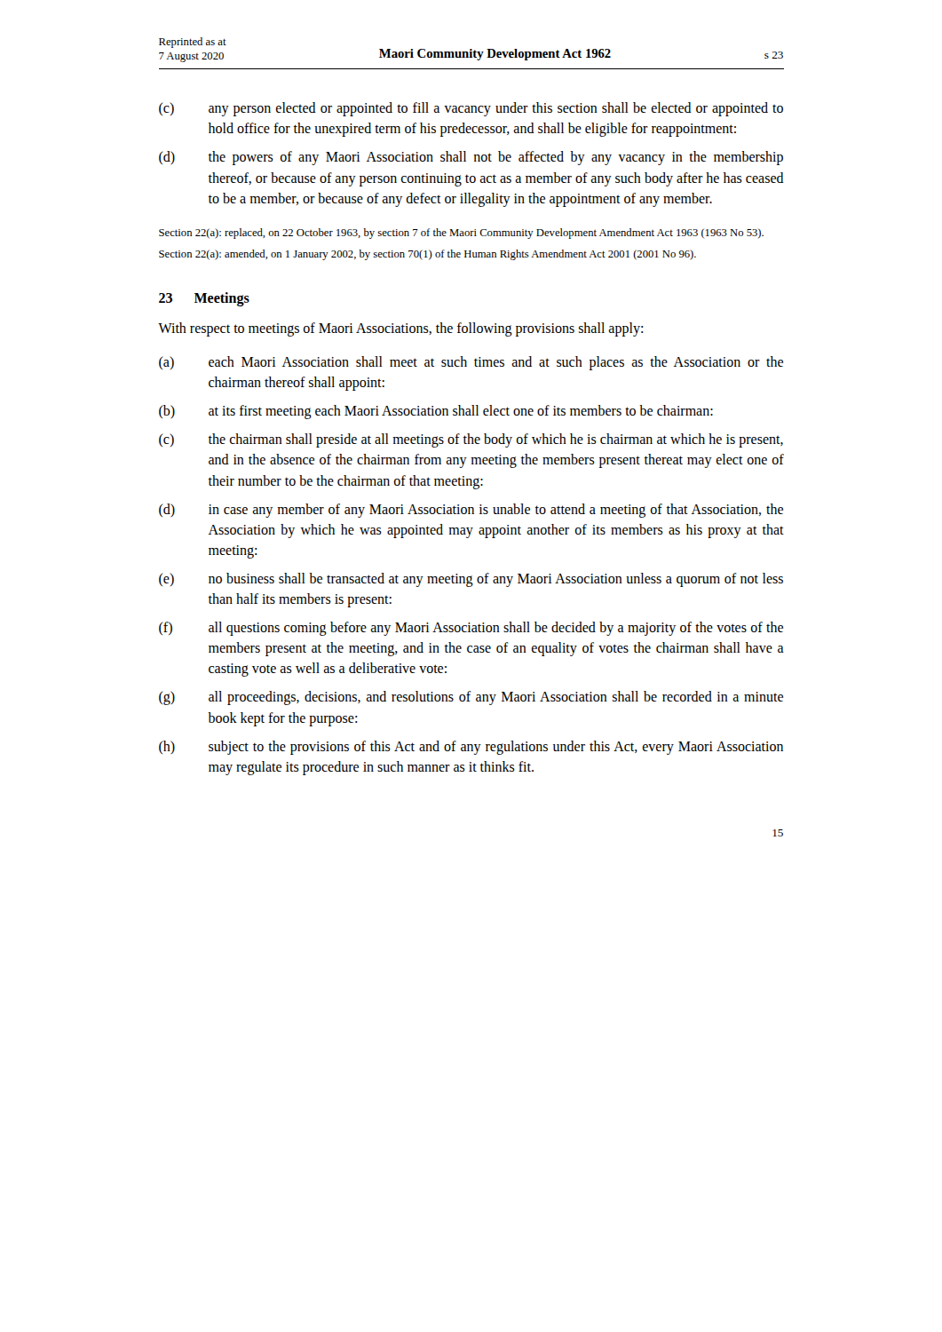Reprinted as at
7 August 2020
Maori Community Development Act 1962
s 23
(c) any person elected or appointed to fill a vacancy under this section shall be elected or appointed to hold office for the unexpired term of his predecessor, and shall be eligible for reappointment:
(d) the powers of any Maori Association shall not be affected by any vacancy in the membership thereof, or because of any person continuing to act as a member of any such body after he has ceased to be a member, or because of any defect or illegality in the appointment of any member.
Section 22(a): replaced, on 22 October 1963, by section 7 of the Maori Community Development Amendment Act 1963 (1963 No 53).
Section 22(a): amended, on 1 January 2002, by section 70(1) of the Human Rights Amendment Act 2001 (2001 No 96).
23 Meetings
With respect to meetings of Maori Associations, the following provisions shall apply:
(a) each Maori Association shall meet at such times and at such places as the Association or the chairman thereof shall appoint:
(b) at its first meeting each Maori Association shall elect one of its members to be chairman:
(c) the chairman shall preside at all meetings of the body of which he is chairman at which he is present, and in the absence of the chairman from any meeting the members present thereat may elect one of their number to be the chairman of that meeting:
(d) in case any member of any Maori Association is unable to attend a meeting of that Association, the Association by which he was appointed may appoint another of its members as his proxy at that meeting:
(e) no business shall be transacted at any meeting of any Maori Association unless a quorum of not less than half its members is present:
(f) all questions coming before any Maori Association shall be decided by a majority of the votes of the members present at the meeting, and in the case of an equality of votes the chairman shall have a casting vote as well as a deliberative vote:
(g) all proceedings, decisions, and resolutions of any Maori Association shall be recorded in a minute book kept for the purpose:
(h) subject to the provisions of this Act and of any regulations under this Act, every Maori Association may regulate its procedure in such manner as it thinks fit.
15